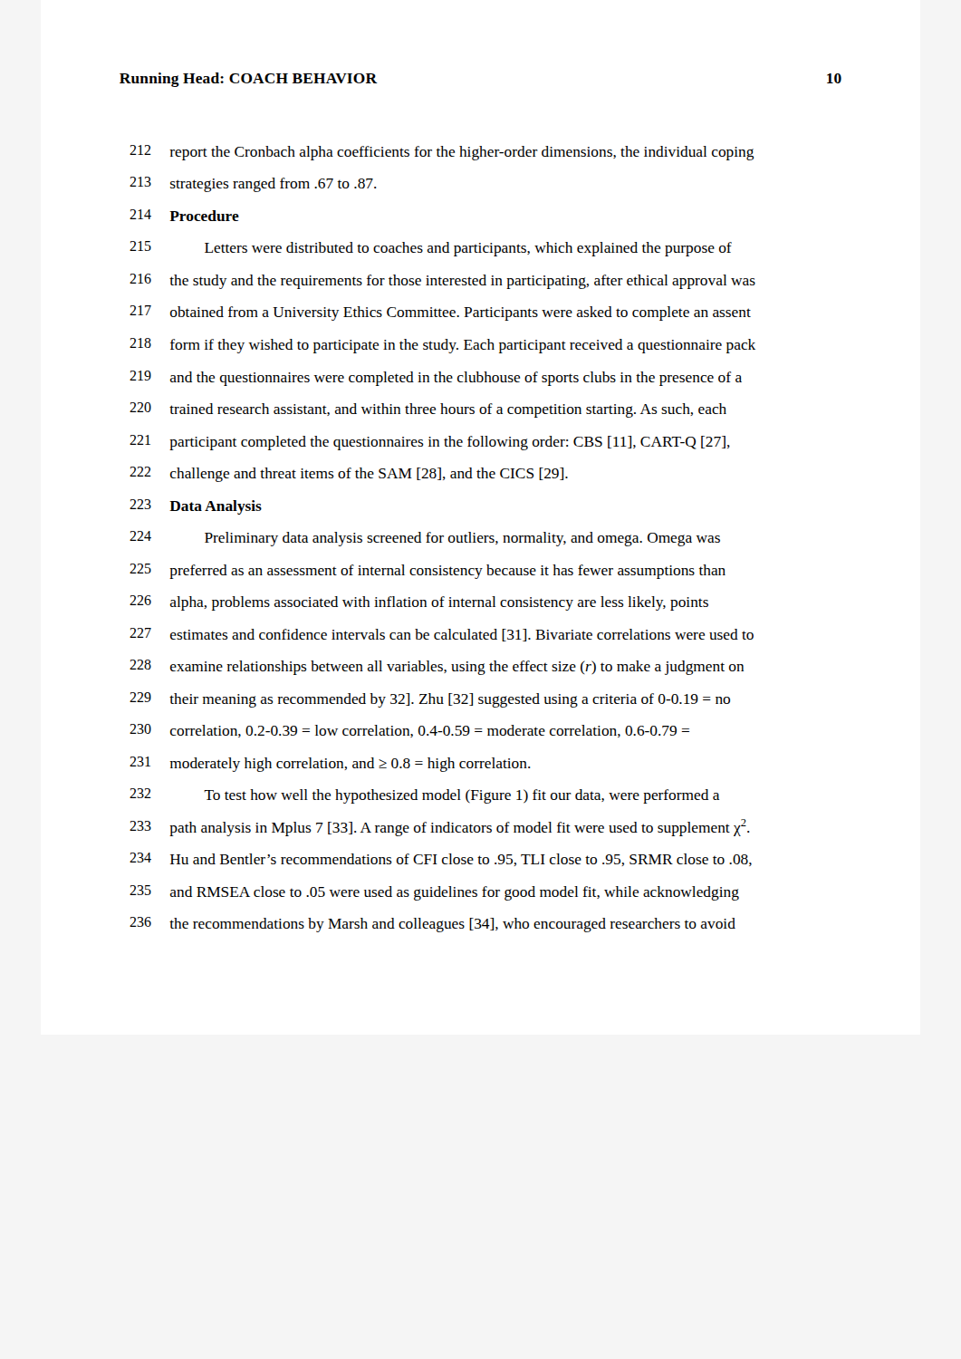Running Head: COACH BEHAVIOR 10
212 report the Cronbach alpha coefficients for the higher-order dimensions, the individual coping
213 strategies ranged from .67 to .87.
214 Procedure
215 Letters were distributed to coaches and participants, which explained the purpose of
216 the study and the requirements for those interested in participating, after ethical approval was
217 obtained from a University Ethics Committee. Participants were asked to complete an assent
218 form if they wished to participate in the study. Each participant received a questionnaire pack
219 and the questionnaires were completed in the clubhouse of sports clubs in the presence of a
220 trained research assistant, and within three hours of a competition starting. As such, each
221 participant completed the questionnaires in the following order: CBS [11], CART-Q [27],
222 challenge and threat items of the SAM [28], and the CICS [29].
223 Data Analysis
224 Preliminary data analysis screened for outliers, normality, and omega. Omega was
225 preferred as an assessment of internal consistency because it has fewer assumptions than
226 alpha, problems associated with inflation of internal consistency are less likely, points
227 estimates and confidence intervals can be calculated [31]. Bivariate correlations were used to
228 examine relationships between all variables, using the effect size (r) to make a judgment on
229 their meaning as recommended by 32]. Zhu [32] suggested using a criteria of 0-0.19 = no
230 correlation, 0.2-0.39 = low correlation, 0.4-0.59 = moderate correlation, 0.6-0.79 =
231 moderately high correlation, and ≥ 0.8 = high correlation.
232 To test how well the hypothesized model (Figure 1) fit our data, were performed a
233 path analysis in Mplus 7 [33]. A range of indicators of model fit were used to supplement χ2.
234 Hu and Bentler’s recommendations of CFI close to .95, TLI close to .95, SRMR close to .08,
235 and RMSEA close to .05 were used as guidelines for good model fit, while acknowledging
236 the recommendations by Marsh and colleagues [34], who encouraged researchers to avoid